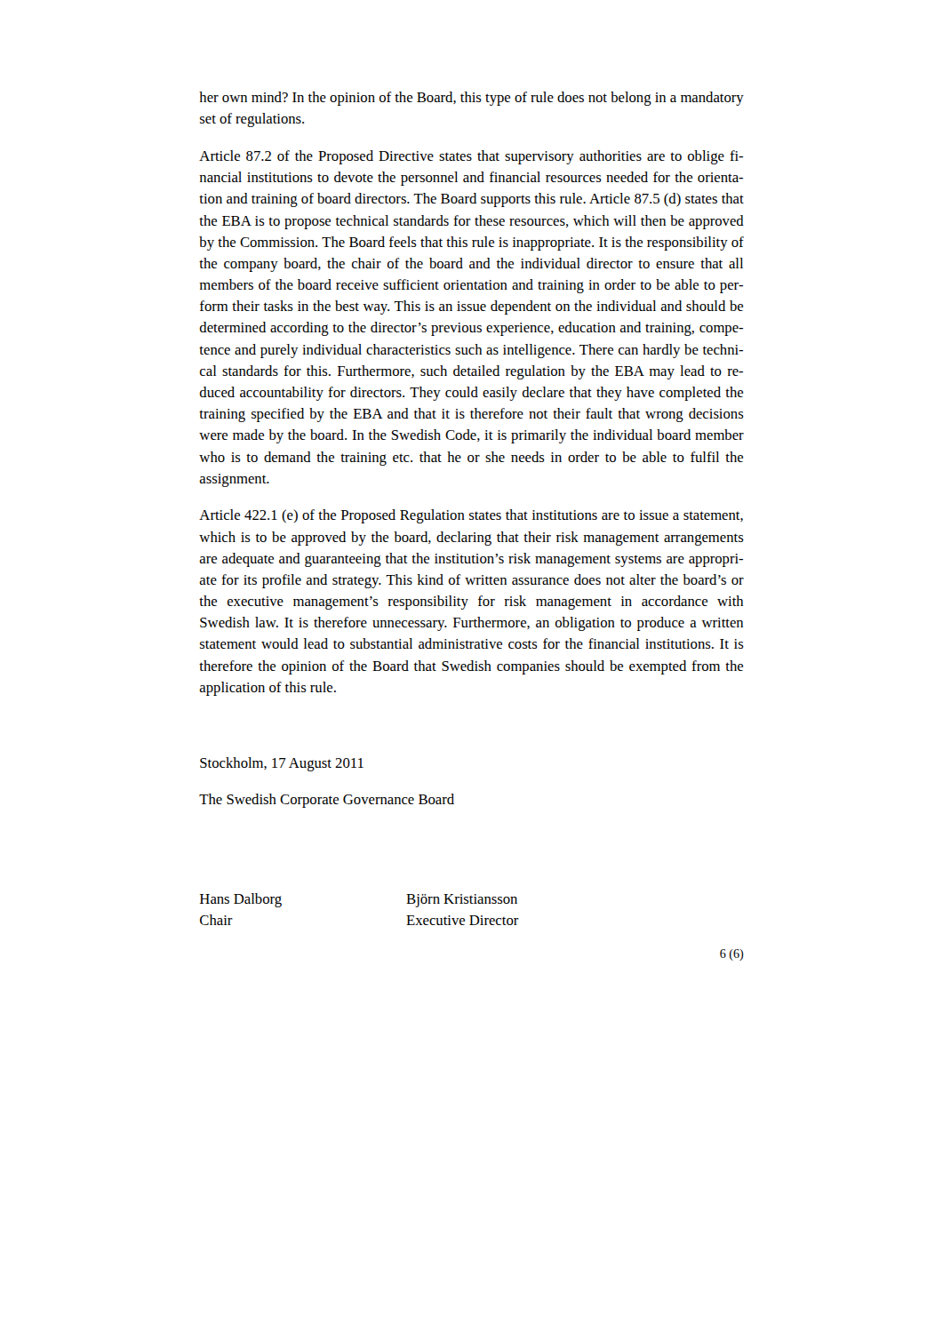her own mind? In the opinion of the Board, this type of rule does not belong in a mandatory set of regulations.
Article 87.2 of the Proposed Directive states that supervisory authorities are to oblige financial institutions to devote the personnel and financial resources needed for the orientation and training of board directors. The Board supports this rule. Article 87.5 (d) states that the EBA is to propose technical standards for these resources, which will then be approved by the Commission. The Board feels that this rule is inappropriate. It is the responsibility of the company board, the chair of the board and the individual director to ensure that all members of the board receive sufficient orientation and training in order to be able to perform their tasks in the best way. This is an issue dependent on the individual and should be determined according to the director’s previous experience, education and training, competence and purely individual characteristics such as intelligence. There can hardly be technical standards for this. Furthermore, such detailed regulation by the EBA may lead to reduced accountability for directors. They could easily declare that they have completed the training specified by the EBA and that it is therefore not their fault that wrong decisions were made by the board. In the Swedish Code, it is primarily the individual board member who is to demand the training etc. that he or she needs in order to be able to fulfil the assignment.
Article 422.1 (e) of the Proposed Regulation states that institutions are to issue a statement, which is to be approved by the board, declaring that their risk management arrangements are adequate and guaranteeing that the institution’s risk management systems are appropriate for its profile and strategy. This kind of written assurance does not alter the board’s or the executive management’s responsibility for risk management in accordance with Swedish law. It is therefore unnecessary. Furthermore, an obligation to produce a written statement would lead to substantial administrative costs for the financial institutions. It is therefore the opinion of the Board that Swedish companies should be exempted from the application of this rule.
Stockholm, 17 August 2011
The Swedish Corporate Governance Board
Hans Dalborg
Björn Kristiansson
Chair
Executive Director
6 (6)